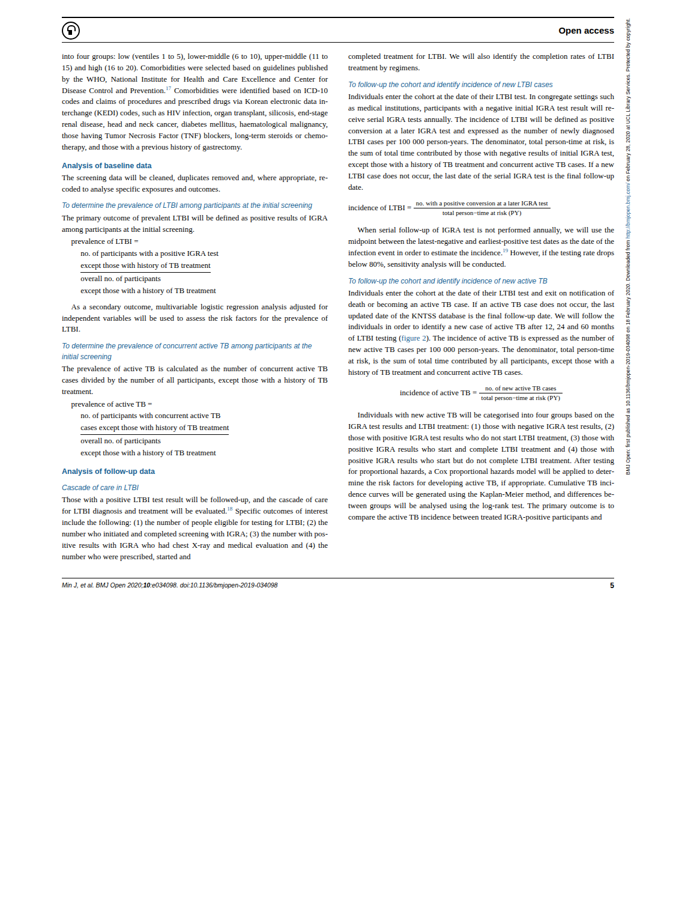BMJ Open: first published as 10.1136/bmjopen-2019-034098 on 18 February 2020. Downloaded from http://bmjopen.bmj.com/ on February 28, 2020 at UCL Library Services. Protected by copyright.
Open access
into four groups: low (ventiles 1 to 5), lower-middle (6 to 10), upper-middle (11 to 15) and high (16 to 20). Comorbidities were selected based on guidelines published by the WHO, National Institute for Health and Care Excellence and Center for Disease Control and Prevention.17 Comorbidities were identified based on ICD-10 codes and claims of procedures and prescribed drugs via Korean electronic data interchange (KEDI) codes, such as HIV infection, organ transplant, silicosis, end-stage renal disease, head and neck cancer, diabetes mellitus, haematological malignancy, those having Tumor Necrosis Factor (TNF) blockers, long-term steroids or chemotherapy, and those with a previous history of gastrectomy.
Analysis of baseline data
The screening data will be cleaned, duplicates removed and, where appropriate, recoded to analyse specific exposures and outcomes.
To determine the prevalence of LTBI among participants at the initial screening
The primary outcome of prevalent LTBI will be defined as positive results of IGRA among participants at the initial screening.
prevalence of LTBI =
no. of participants with a positive IGRA test
except those with history of TB treatment
overall no. of participants
except those with a history of TB treatment
As a secondary outcome, multivariable logistic regression analysis adjusted for independent variables will be used to assess the risk factors for the prevalence of LTBI.
To determine the prevalence of concurrent active TB among participants at the initial screening
The prevalence of active TB is calculated as the number of concurrent active TB cases divided by the number of all participants, except those with a history of TB treatment.
prevalence of active TB =
no. of participants with concurrent active TB
cases except those with history of TB treatment
overall no. of participants
except those with a history of TB treatment
Analysis of follow-up data
Cascade of care in LTBI
Those with a positive LTBI test result will be followed-up, and the cascade of care for LTBI diagnosis and treatment will be evaluated.18 Specific outcomes of interest include the following: (1) the number of people eligible for testing for LTBI; (2) the number who initiated and completed screening with IGRA; (3) the number with positive results with IGRA who had chest X-ray and medical evaluation and (4) the number who were prescribed, started and
completed treatment for LTBI. We will also identify the completion rates of LTBI treatment by regimens.
To follow-up the cohort and identify incidence of new LTBI cases
Individuals enter the cohort at the date of their LTBI test. In congregate settings such as medical institutions, participants with a negative initial IGRA test result will receive serial IGRA tests annually. The incidence of LTBI will be defined as positive conversion at a later IGRA test and expressed as the number of newly diagnosed LTBI cases per 100 000 person-years. The denominator, total person-time at risk, is the sum of total time contributed by those with negative results of initial IGRA test, except those with a history of TB treatment and concurrent active TB cases. If a new LTBI case does not occur, the last date of the serial IGRA test is the final follow-up date.
incidence of LTBI = no. with a positive conversion at a later IGRA test total person−time at risk (PY)
When serial follow-up of IGRA test is not performed annually, we will use the midpoint between the latest-negative and earliest-positive test dates as the date of the infection event in order to estimate the incidence.19 However, if the testing rate drops below 80%, sensitivity analysis will be conducted.
To follow-up the cohort and identify incidence of new active TB
Individuals enter the cohort at the date of their LTBI test and exit on notification of death or becoming an active TB case. If an active TB case does not occur, the last updated date of the KNTSS database is the final follow-up date. We will follow the individuals in order to identify a new case of active TB after 12, 24 and 60 months of LTBI testing (figure 2). The incidence of active TB is expressed as the number of new active TB cases per 100 000 person-years. The denominator, total person-time at risk, is the sum of total time contributed by all participants, except those with a history of TB treatment and concurrent active TB cases.
incidence of active TB = no. of new active TB cases total person−time at risk (PY)
Individuals with new active TB will be categorised into four groups based on the IGRA test results and LTBI treatment: (1) those with negative IGRA test results, (2) those with positive IGRA test results who do not start LTBI treatment, (3) those with positive IGRA results who start and complete LTBI treatment and (4) those with positive IGRA results who start but do not complete LTBI treatment. After testing for proportional hazards, a Cox proportional hazards model will be applied to determine the risk factors for developing active TB, if appropriate. Cumulative TB incidence curves will be generated using the Kaplan-Meier method, and differences between groups will be analysed using the log-rank test. The primary outcome is to compare the active TB incidence between treated IGRA-positive participants and
Min J, et al. BMJ Open 2020;10:e034098. doi:10.1136/bmjopen-2019-034098
5